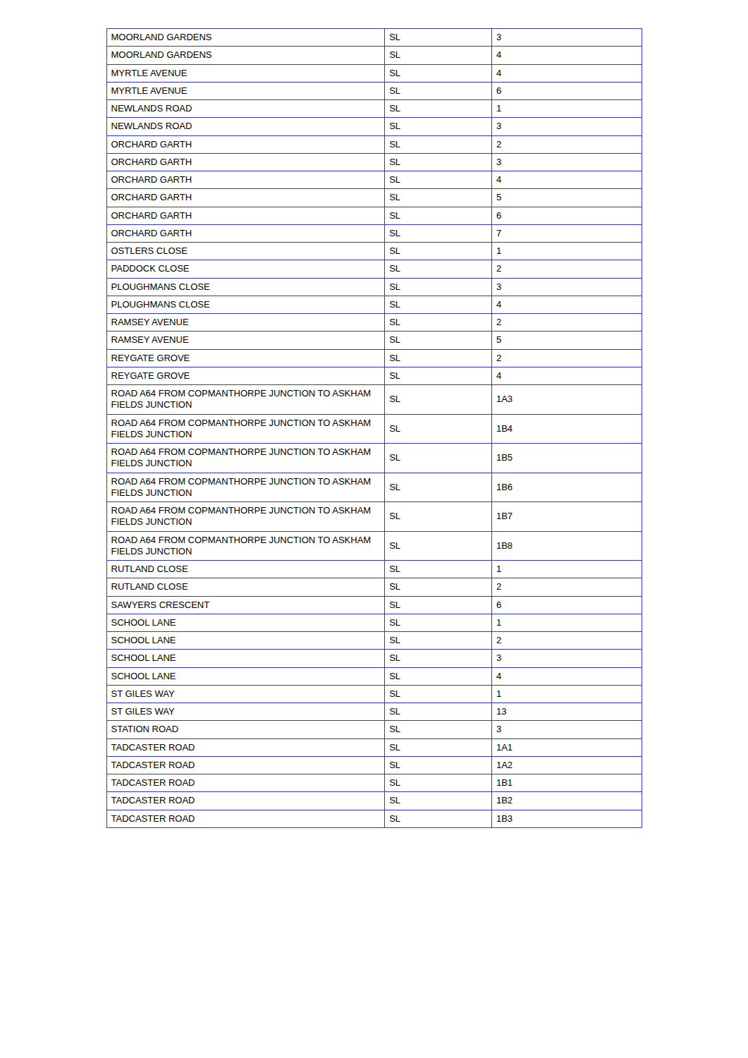| MOORLAND GARDENS | SL | 3 |
| MOORLAND GARDENS | SL | 4 |
| MYRTLE AVENUE | SL | 4 |
| MYRTLE AVENUE | SL | 6 |
| NEWLANDS ROAD | SL | 1 |
| NEWLANDS ROAD | SL | 3 |
| ORCHARD GARTH | SL | 2 |
| ORCHARD GARTH | SL | 3 |
| ORCHARD GARTH | SL | 4 |
| ORCHARD GARTH | SL | 5 |
| ORCHARD GARTH | SL | 6 |
| ORCHARD GARTH | SL | 7 |
| OSTLERS CLOSE | SL | 1 |
| PADDOCK CLOSE | SL | 2 |
| PLOUGHMANS CLOSE | SL | 3 |
| PLOUGHMANS CLOSE | SL | 4 |
| RAMSEY AVENUE | SL | 2 |
| RAMSEY AVENUE | SL | 5 |
| REYGATE GROVE | SL | 2 |
| REYGATE GROVE | SL | 4 |
| ROAD A64 FROM COPMANTHORPE JUNCTION TO ASKHAM FIELDS JUNCTION | SL | 1A3 |
| ROAD A64 FROM COPMANTHORPE JUNCTION TO ASKHAM FIELDS JUNCTION | SL | 1B4 |
| ROAD A64 FROM COPMANTHORPE JUNCTION TO ASKHAM FIELDS JUNCTION | SL | 1B5 |
| ROAD A64 FROM COPMANTHORPE JUNCTION TO ASKHAM FIELDS JUNCTION | SL | 1B6 |
| ROAD A64 FROM COPMANTHORPE JUNCTION TO ASKHAM FIELDS JUNCTION | SL | 1B7 |
| ROAD A64 FROM COPMANTHORPE JUNCTION TO ASKHAM FIELDS JUNCTION | SL | 1B8 |
| RUTLAND CLOSE | SL | 1 |
| RUTLAND CLOSE | SL | 2 |
| SAWYERS CRESCENT | SL | 6 |
| SCHOOL LANE | SL | 1 |
| SCHOOL LANE | SL | 2 |
| SCHOOL LANE | SL | 3 |
| SCHOOL LANE | SL | 4 |
| ST GILES WAY | SL | 1 |
| ST GILES WAY | SL | 13 |
| STATION ROAD | SL | 3 |
| TADCASTER ROAD | SL | 1A1 |
| TADCASTER ROAD | SL | 1A2 |
| TADCASTER ROAD | SL | 1B1 |
| TADCASTER ROAD | SL | 1B2 |
| TADCASTER ROAD | SL | 1B3 |